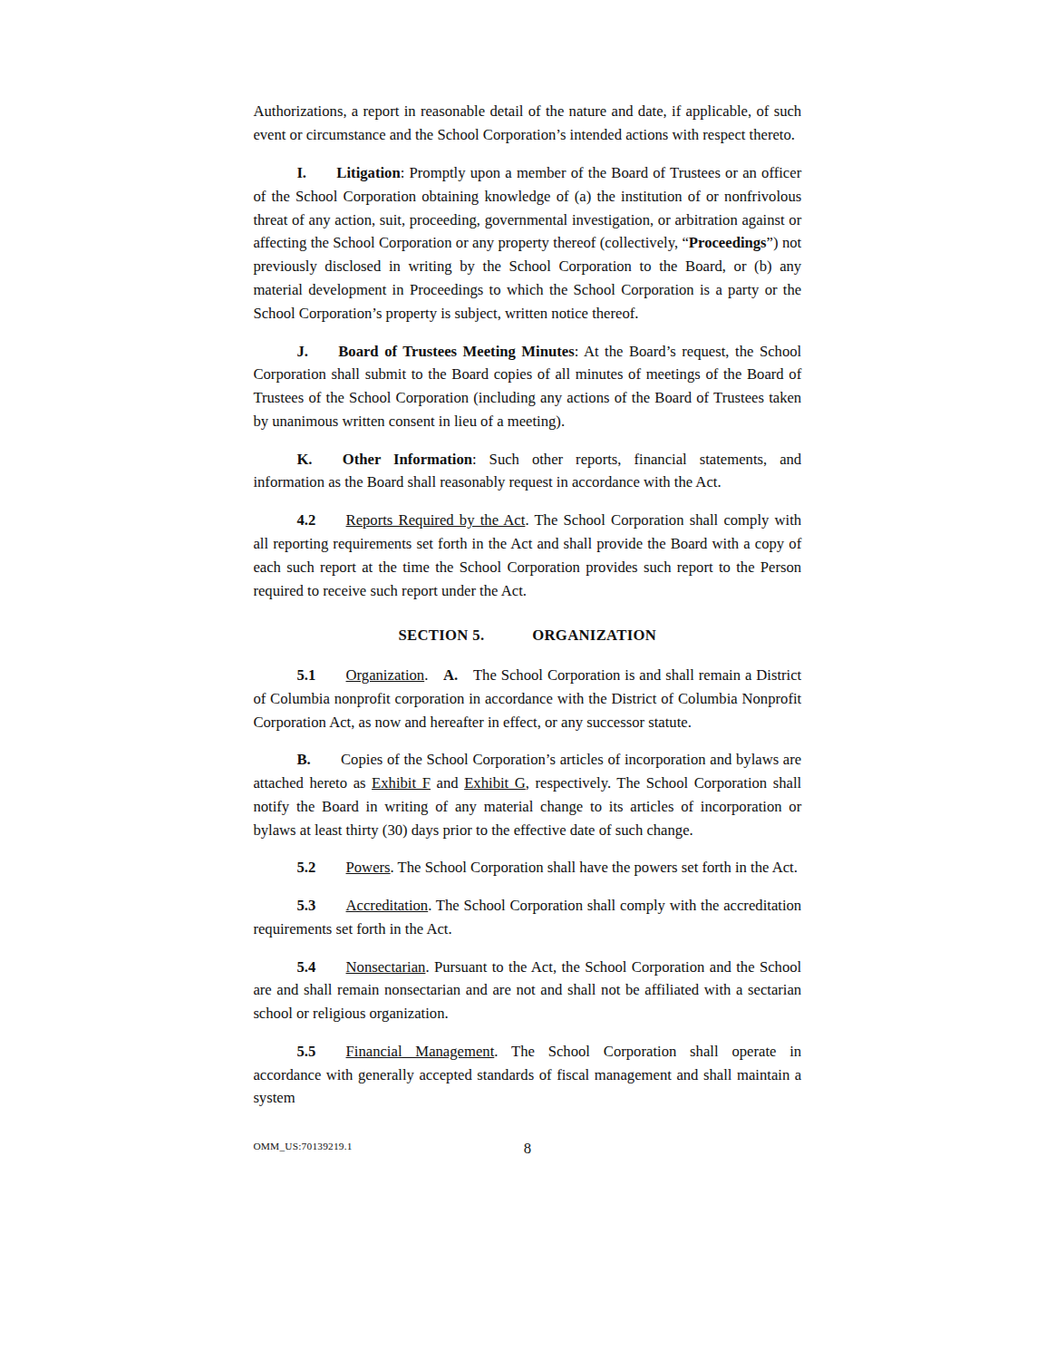Authorizations, a report in reasonable detail of the nature and date, if applicable, of such event or circumstance and the School Corporation’s intended actions with respect thereto.
I.  Litigation: Promptly upon a member of the Board of Trustees or an officer of the School Corporation obtaining knowledge of (a) the institution of or nonfrivolous threat of any action, suit, proceeding, governmental investigation, or arbitration against or affecting the School Corporation or any property thereof (collectively, “Proceedings”) not previously disclosed in writing by the School Corporation to the Board, or (b) any material development in Proceedings to which the School Corporation is a party or the School Corporation’s property is subject, written notice thereof.
J.  Board of Trustees Meeting Minutes: At the Board’s request, the School Corporation shall submit to the Board copies of all minutes of meetings of the Board of Trustees of the School Corporation (including any actions of the Board of Trustees taken by unanimous written consent in lieu of a meeting).
K.  Other Information: Such other reports, financial statements, and information as the Board shall reasonably request in accordance with the Act.
4.2  Reports Required by the Act. The School Corporation shall comply with all reporting requirements set forth in the Act and shall provide the Board with a copy of each such report at the time the School Corporation provides such report to the Person required to receive such report under the Act.
SECTION 5. ORGANIZATION
5.1  Organization. A. The School Corporation is and shall remain a District of Columbia nonprofit corporation in accordance with the District of Columbia Nonprofit Corporation Act, as now and hereafter in effect, or any successor statute.
B.  Copies of the School Corporation’s articles of incorporation and bylaws are attached hereto as Exhibit F and Exhibit G, respectively. The School Corporation shall notify the Board in writing of any material change to its articles of incorporation or bylaws at least thirty (30) days prior to the effective date of such change.
5.2  Powers. The School Corporation shall have the powers set forth in the Act.
5.3  Accreditation. The School Corporation shall comply with the accreditation requirements set forth in the Act.
5.4  Nonsectarian. Pursuant to the Act, the School Corporation and the School are and shall remain nonsectarian and are not and shall not be affiliated with a sectarian school or religious organization.
5.5  Financial Management. The School Corporation shall operate in accordance with generally accepted standards of fiscal management and shall maintain a system
OMM_US:70139219.1 8